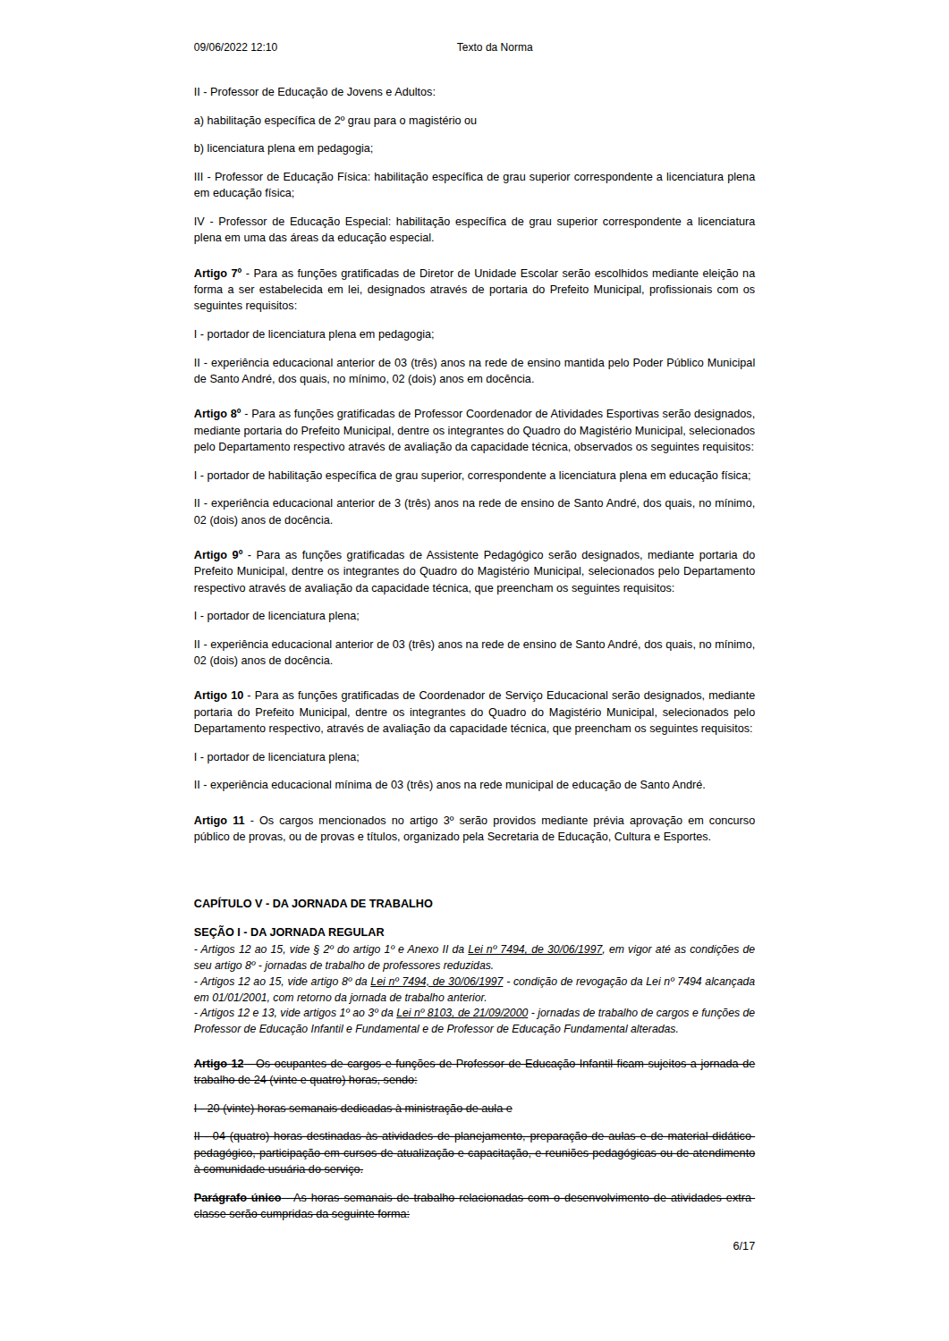09/06/2022 12:10
Texto da Norma
II - Professor de Educação de Jovens e Adultos:
a) habilitação específica de 2º grau para o magistério ou
b) licenciatura plena em pedagogia;
III - Professor de Educação Física: habilitação específica de grau superior correspondente a licenciatura plena em educação física;
IV - Professor de Educação Especial: habilitação específica de grau superior correspondente a licenciatura plena em uma das áreas da educação especial.
Artigo 7º - Para as funções gratificadas de Diretor de Unidade Escolar serão escolhidos mediante eleição na forma a ser estabelecida em lei, designados através de portaria do Prefeito Municipal, profissionais com os seguintes requisitos:
I - portador de licenciatura plena em pedagogia;
II - experiência educacional anterior de 03 (três) anos na rede de ensino mantida pelo Poder Público Municipal de Santo André, dos quais, no mínimo, 02 (dois) anos em docência.
Artigo 8º - Para as funções gratificadas de Professor Coordenador de Atividades Esportivas serão designados, mediante portaria do Prefeito Municipal, dentre os integrantes do Quadro do Magistério Municipal, selecionados pelo Departamento respectivo através de avaliação da capacidade técnica, observados os seguintes requisitos:
I - portador de habilitação específica de grau superior, correspondente a licenciatura plena em educação física;
II - experiência educacional anterior de 3 (três) anos na rede de ensino de Santo André, dos quais, no mínimo, 02 (dois) anos de docência.
Artigo 9º - Para as funções gratificadas de Assistente Pedagógico serão designados, mediante portaria do Prefeito Municipal, dentre os integrantes do Quadro do Magistério Municipal, selecionados pelo Departamento respectivo através de avaliação da capacidade técnica, que preencham os seguintes requisitos:
I - portador de licenciatura plena;
II - experiência educacional anterior de 03 (três) anos na rede de ensino de Santo André, dos quais, no mínimo, 02 (dois) anos de docência.
Artigo 10 - Para as funções gratificadas de Coordenador de Serviço Educacional serão designados, mediante portaria do Prefeito Municipal, dentre os integrantes do Quadro do Magistério Municipal, selecionados pelo Departamento respectivo, através de avaliação da capacidade técnica, que preencham os seguintes requisitos:
I - portador de licenciatura plena;
II - experiência educacional mínima de 03 (três) anos na rede municipal de educação de Santo André.
Artigo 11 - Os cargos mencionados no artigo 3º serão providos mediante prévia aprovação em concurso público de provas, ou de provas e títulos, organizado pela Secretaria de Educação, Cultura e Esportes.
CAPÍTULO V - DA JORNADA DE TRABALHO
SEÇÃO I - DA JORNADA REGULAR
- Artigos 12 ao 15, vide § 2º do artigo 1º e Anexo II da Lei nº 7494, de 30/06/1997, em vigor até as condições de seu artigo 8º - jornadas de trabalho de professores reduzidas.
- Artigos 12 ao 15, vide artigo 8º da Lei nº 7494, de 30/06/1997 - condição de revogação da Lei nº 7494 alcançada em 01/01/2001, com retorno da jornada de trabalho anterior.
- Artigos 12 e 13, vide artigos 1º ao 3º da Lei nº 8103, de 21/09/2000 - jornadas de trabalho de cargos e funções de Professor de Educação Infantil e Fundamental e de Professor de Educação Fundamental alteradas.
Artigo 12 - Os ocupantes de cargos e funções de Professor de Educação Infantil ficam sujeitos a jornada de trabalho de 24 (vinte e quatro) horas, sendo:
I - 20 (vinte) horas semanais dedicadas à ministração de aula e
II - 04 (quatro) horas destinadas às atividades de planejamento, preparação de aulas e de material didático-pedagógico, participação em cursos de atualização e capacitação, e reuniões pedagógicas ou de atendimento à comunidade usuária do serviço.
Parágrafo único - As horas semanais de trabalho relacionadas com o desenvolvimento de atividades extra-classe serão cumpridas da seguinte forma:
6/17